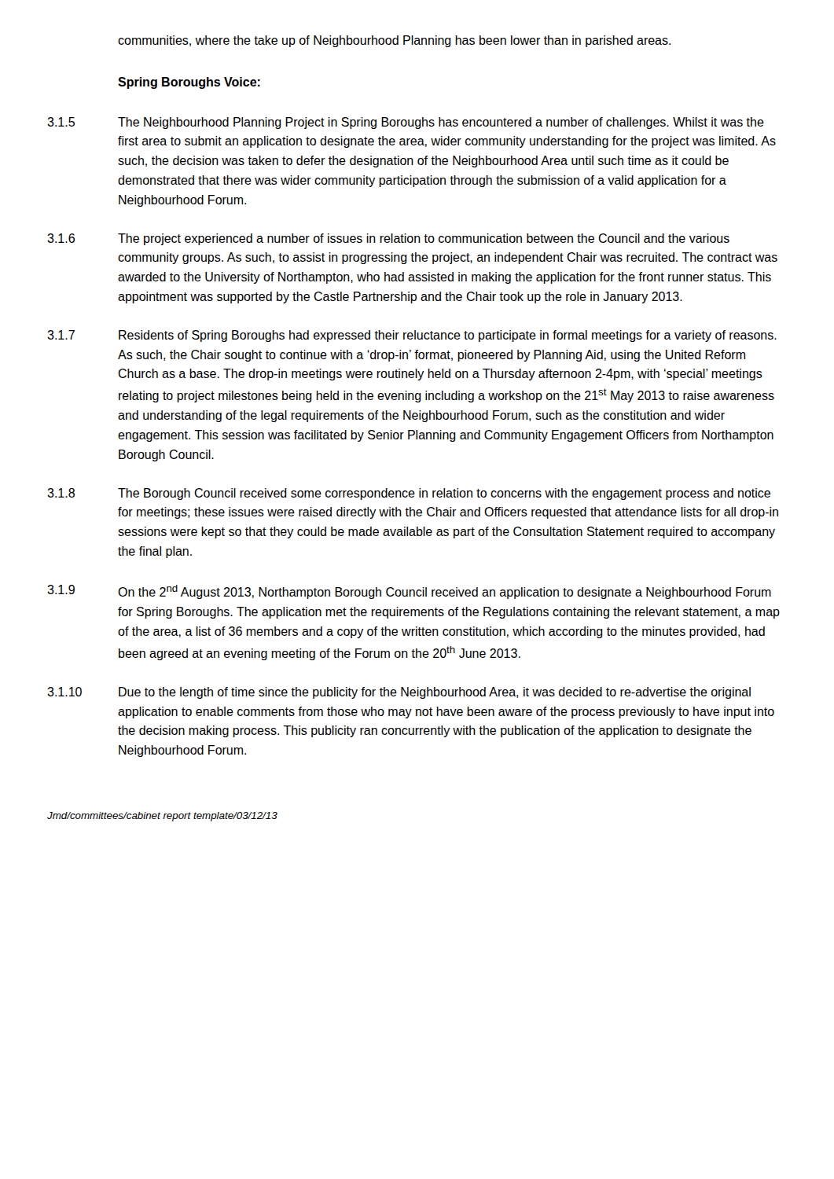communities, where the take up of Neighbourhood Planning has been lower than in parished areas.
Spring Boroughs Voice:
3.1.5
The Neighbourhood Planning Project in Spring Boroughs has encountered a number of challenges. Whilst it was the first area to submit an application to designate the area, wider community understanding for the project was limited. As such, the decision was taken to defer the designation of the Neighbourhood Area until such time as it could be demonstrated that there was wider community participation through the submission of a valid application for a Neighbourhood Forum.
3.1.6
The project experienced a number of issues in relation to communication between the Council and the various community groups. As such, to assist in progressing the project, an independent Chair was recruited. The contract was awarded to the University of Northampton, who had assisted in making the application for the front runner status. This appointment was supported by the Castle Partnership and the Chair took up the role in January 2013.
3.1.7
Residents of Spring Boroughs had expressed their reluctance to participate in formal meetings for a variety of reasons. As such, the Chair sought to continue with a ‘drop-in’ format, pioneered by Planning Aid, using the United Reform Church as a base. The drop-in meetings were routinely held on a Thursday afternoon 2-4pm, with ‘special’ meetings relating to project milestones being held in the evening including a workshop on the 21st May 2013 to raise awareness and understanding of the legal requirements of the Neighbourhood Forum, such as the constitution and wider engagement. This session was facilitated by Senior Planning and Community Engagement Officers from Northampton Borough Council.
3.1.8
The Borough Council received some correspondence in relation to concerns with the engagement process and notice for meetings; these issues were raised directly with the Chair and Officers requested that attendance lists for all drop-in sessions were kept so that they could be made available as part of the Consultation Statement required to accompany the final plan.
3.1.9
On the 2nd August 2013, Northampton Borough Council received an application to designate a Neighbourhood Forum for Spring Boroughs. The application met the requirements of the Regulations containing the relevant statement, a map of the area, a list of 36 members and a copy of the written constitution, which according to the minutes provided, had been agreed at an evening meeting of the Forum on the 20th June 2013.
3.1.10
Due to the length of time since the publicity for the Neighbourhood Area, it was decided to re-advertise the original application to enable comments from those who may not have been aware of the process previously to have input into the decision making process. This publicity ran concurrently with the publication of the application to designate the Neighbourhood Forum.
Jmd/committees/cabinet report template/03/12/13